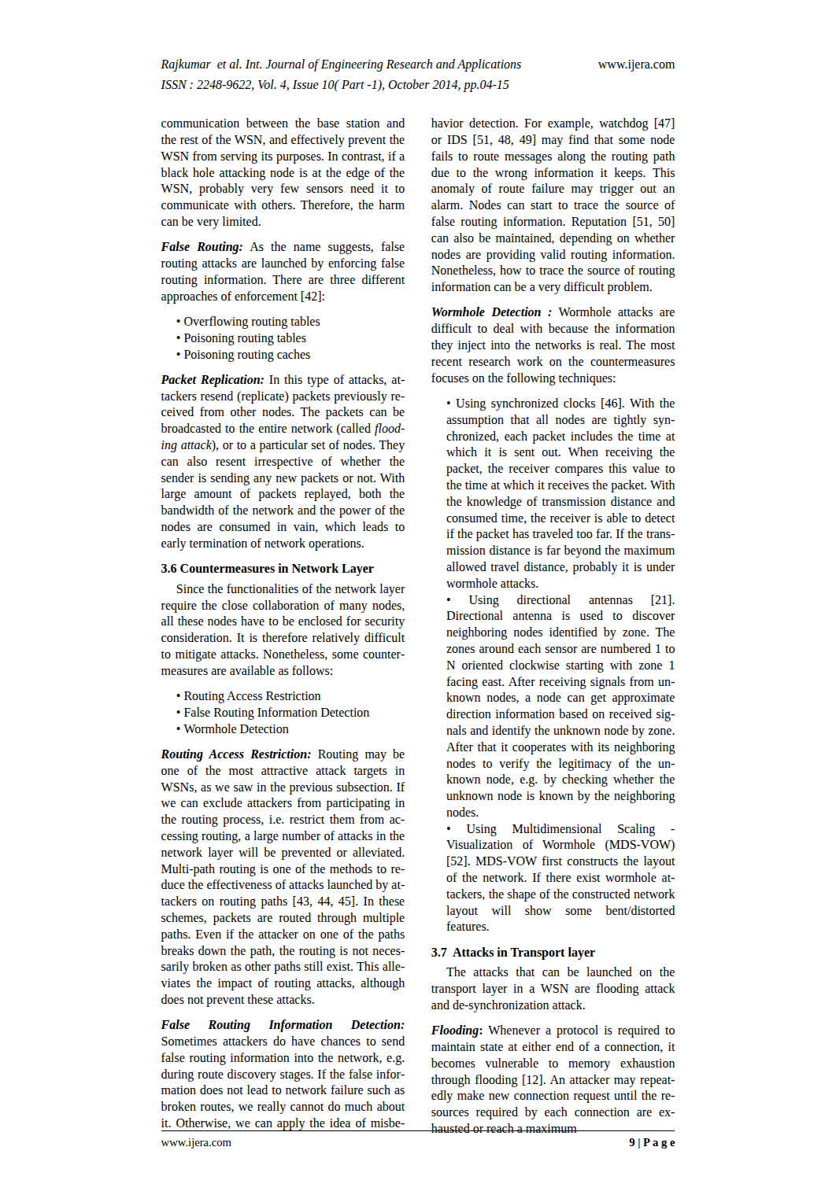Rajkumar et al. Int. Journal of Engineering Research and Applications
www.ijera.com
ISSN : 2248-9622, Vol. 4, Issue 10( Part -1), October 2014, pp.04-15
communication between the base station and the rest of the WSN, and effectively prevent the WSN from serving its purposes. In contrast, if a black hole attacking node is at the edge of the WSN, probably very few sensors need it to communicate with others. Therefore, the harm can be very limited.
False Routing: As the name suggests, false routing attacks are launched by enforcing false routing information. There are three different approaches of enforcement [42]:
Overflowing routing tables
Poisoning routing tables
Poisoning routing caches
Packet Replication: In this type of attacks, attackers resend (replicate) packets previously received from other nodes. The packets can be broadcasted to the entire network (called flooding attack), or to a particular set of nodes. They can also resent irrespective of whether the sender is sending any new packets or not. With large amount of packets replayed, both the bandwidth of the network and the power of the nodes are consumed in vain, which leads to early termination of network operations.
3.6 Countermeasures in Network Layer
Since the functionalities of the network layer require the close collaboration of many nodes, all these nodes have to be enclosed for security consideration. It is therefore relatively difficult to mitigate attacks. Nonetheless, some countermeasures are available as follows:
Routing Access Restriction
False Routing Information Detection
Wormhole Detection
Routing Access Restriction: Routing may be one of the most attractive attack targets in WSNs, as we saw in the previous subsection. If we can exclude attackers from participating in the routing process, i.e. restrict them from accessing routing, a large number of attacks in the network layer will be prevented or alleviated. Multi-path routing is one of the methods to reduce the effectiveness of attacks launched by attackers on routing paths [43, 44, 45]. In these schemes, packets are routed through multiple paths. Even if the attacker on one of the paths breaks down the path, the routing is not necessarily broken as other paths still exist. This alleviates the impact of routing attacks, although does not prevent these attacks.
False Routing Information Detection: Sometimes attackers do have chances to send false routing information into the network, e.g. during route discovery stages. If the false information does not lead to network failure such as broken routes, we really cannot do much about it. Otherwise, we can apply the idea of misbehavior detection. For example, watchdog [47] or IDS [51, 48, 49] may find that some node fails to route messages along the routing path due to the wrong information it keeps. This anomaly of route failure may trigger out an alarm. Nodes can start to trace the source of false routing information. Reputation [51, 50] can also be maintained, depending on whether nodes are providing valid routing information. Nonetheless, how to trace the source of routing information can be a very difficult problem.
Wormhole Detection : Wormhole attacks are difficult to deal with because the information they inject into the networks is real. The most recent research work on the countermeasures focuses on the following techniques:
Using synchronized clocks [46]. With the assumption that all nodes are tightly synchronized, each packet includes the time at which it is sent out. When receiving the packet, the receiver compares this value to the time at which it receives the packet. With the knowledge of transmission distance and consumed time, the receiver is able to detect if the packet has traveled too far. If the transmission distance is far beyond the maximum allowed travel distance, probably it is under wormhole attacks.
Using directional antennas [21]. Directional antenna is used to discover neighboring nodes identified by zone. The zones around each sensor are numbered 1 to N oriented clockwise starting with zone 1 facing east. After receiving signals from unknown nodes, a node can get approximate direction information based on received signals and identify the unknown node by zone. After that it cooperates with its neighboring nodes to verify the legitimacy of the unknown node, e.g. by checking whether the unknown node is known by the neighboring nodes.
Using Multidimensional Scaling - Visualization of Wormhole (MDS-VOW)[52]. MDS-VOW first constructs the layout of the network. If there exist wormhole attackers, the shape of the constructed network layout will show some bent/distorted features.
3.7 Attacks in Transport layer
The attacks that can be launched on the transport layer in a WSN are flooding attack and de-synchronization attack.
Flooding: Whenever a protocol is required to maintain state at either end of a connection, it becomes vulnerable to memory exhaustion through flooding [12]. An attacker may repeatedly make new connection request until the resources required by each connection are exhausted or reach a maximum
www.ijera.com
9 | P a g e